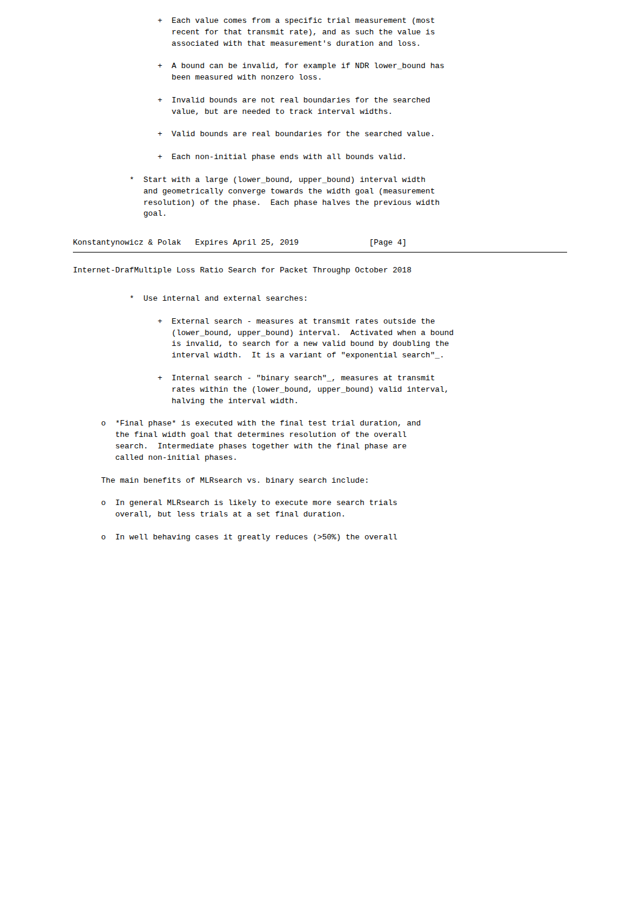+  Each value comes from a specific trial measurement (most
                     recent for that transmit rate), and as such the value is
                     associated with that measurement's duration and loss.

                  +  A bound can be invalid, for example if NDR lower_bound has
                     been measured with nonzero loss.

                  +  Invalid bounds are not real boundaries for the searched
                     value, but are needed to track interval widths.

                  +  Valid bounds are real boundaries for the searched value.

                  +  Each non-initial phase ends with all bounds valid.

            *  Start with a large (lower_bound, upper_bound) interval width
               and geometrically converge towards the width goal (measurement
               resolution) of the phase.  Each phase halves the previous width
               goal.
Konstantynowicz & Polak   Expires April 25, 2019               [Page 4]
Internet-DrafMultiple Loss Ratio Search for Packet Throughp October 2018
            *  Use internal and external searches:

                  +  External search - measures at transmit rates outside the
                     (lower_bound, upper_bound) interval.  Activated when a bound
                     is invalid, to search for a new valid bound by doubling the
                     interval width.  It is a variant of "exponential search"_.

                  +  Internal search - "binary search"_, measures at transmit
                     rates within the (lower_bound, upper_bound) valid interval,
                     halving the interval width.

      o  *Final phase* is executed with the final test trial duration, and
         the final width goal that determines resolution of the overall
         search.  Intermediate phases together with the final phase are
         called non-initial phases.

      The main benefits of MLRsearch vs. binary search include:

      o  In general MLRsearch is likely to execute more search trials
         overall, but less trials at a set final duration.

      o  In well behaving cases it greatly reduces (>50%) the overall